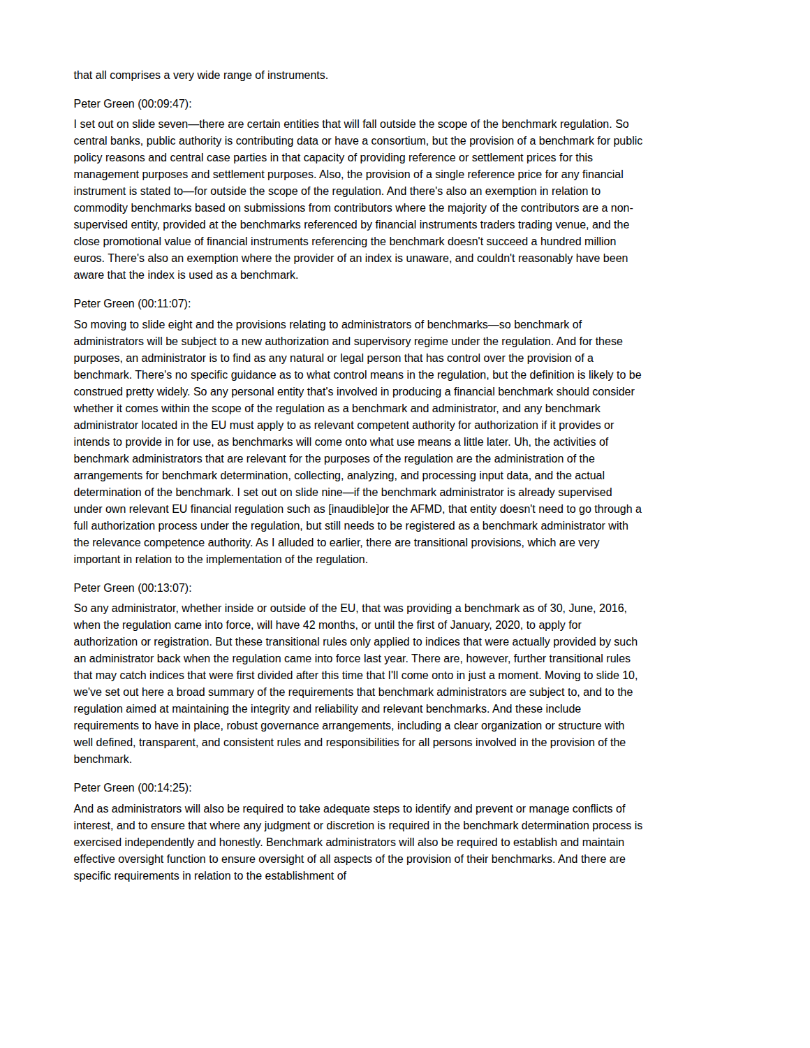that all comprises a very wide range of instruments.
Peter Green (00:09:47):
I set out on slide seven—there are certain entities that will fall outside the scope of the benchmark regulation. So central banks, public authority is contributing data or have a consortium, but the provision of a benchmark for public policy reasons and central case parties in that capacity of providing reference or settlement prices for this management purposes and settlement purposes. Also, the provision of a single reference price for any financial instrument is stated to—for outside the scope of the regulation. And there's also an exemption in relation to commodity benchmarks based on submissions from contributors where the majority of the contributors are a non-supervised entity, provided at the benchmarks referenced by financial instruments traders trading venue, and the close promotional value of financial instruments referencing the benchmark doesn't succeed a hundred million euros. There's also an exemption where the provider of an index is unaware, and couldn't reasonably have been aware that the index is used as a benchmark.
Peter Green (00:11:07):
So moving to slide eight and the provisions relating to administrators of benchmarks—so benchmark of administrators will be subject to a new authorization and supervisory regime under the regulation. And for these purposes, an administrator is to find as any natural or legal person that has control over the provision of a benchmark. There's no specific guidance as to what control means in the regulation, but the definition is likely to be construed pretty widely. So any personal entity that's involved in producing a financial benchmark should consider whether it comes within the scope of the regulation as a benchmark and administrator, and any benchmark administrator located in the EU must apply to as relevant competent authority for authorization if it provides or intends to provide in for use, as benchmarks will come onto what use means a little later. Uh, the activities of benchmark administrators that are relevant for the purposes of the regulation are the administration of the arrangements for benchmark determination, collecting, analyzing, and processing input data, and the actual determination of the benchmark. I set out on slide nine—if the benchmark administrator is already supervised under own relevant EU financial regulation such as [inaudible]or the AFMD, that entity doesn't need to go through a full authorization process under the regulation, but still needs to be registered as a benchmark administrator with the relevance competence authority. As I alluded to earlier, there are transitional provisions, which are very important in relation to the implementation of the regulation.
Peter Green (00:13:07):
So any administrator, whether inside or outside of the EU, that was providing a benchmark as of 30, June, 2016, when the regulation came into force, will have 42 months, or until the first of January, 2020, to apply for authorization or registration. But these transitional rules only applied to indices that were actually provided by such an administrator back when the regulation came into force last year. There are, however, further transitional rules that may catch indices that were first divided after this time that I'll come onto in just a moment. Moving to slide 10, we've set out here a broad summary of the requirements that benchmark administrators are subject to, and to the regulation aimed at maintaining the integrity and reliability and relevant benchmarks. And these include requirements to have in place, robust governance arrangements, including a clear organization or structure with well defined, transparent, and consistent rules and responsibilities for all persons involved in the provision of the benchmark.
Peter Green (00:14:25):
And as administrators will also be required to take adequate steps to identify and prevent or manage conflicts of interest, and to ensure that where any judgment or discretion is required in the benchmark determination process is exercised independently and honestly. Benchmark administrators will also be required to establish and maintain effective oversight function to ensure oversight of all aspects of the provision of their benchmarks. And there are specific requirements in relation to the establishment of